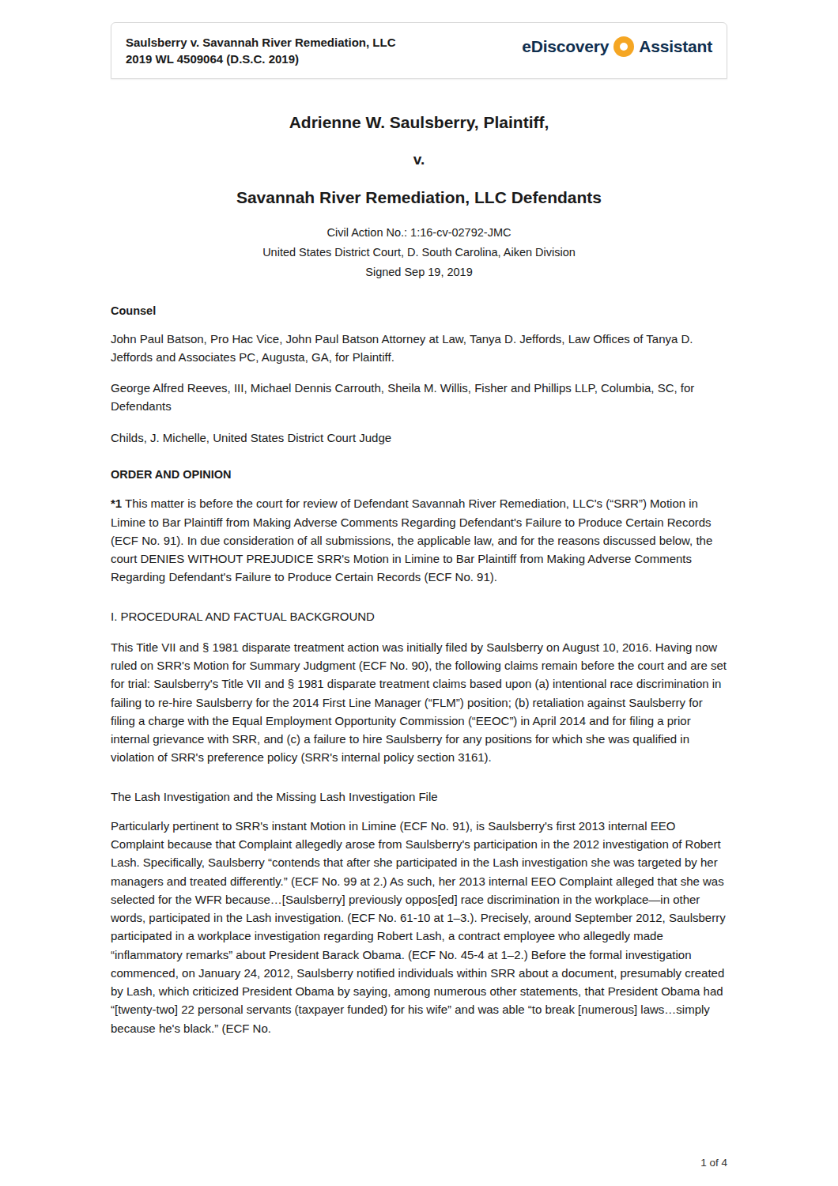Saulsberry v. Savannah River Remediation, LLC
2019 WL 4509064 (D.S.C. 2019)
eDiscovery Assistant
Adrienne W. Saulsberry, Plaintiff,
v.
Savannah River Remediation, LLC Defendants
Civil Action No.: 1:16-cv-02792-JMC
United States District Court, D. South Carolina, Aiken Division
Signed Sep 19, 2019
Counsel
John Paul Batson, Pro Hac Vice, John Paul Batson Attorney at Law, Tanya D. Jeffords, Law Offices of Tanya D. Jeffords and Associates PC, Augusta, GA, for Plaintiff.
George Alfred Reeves, III, Michael Dennis Carrouth, Sheila M. Willis, Fisher and Phillips LLP, Columbia, SC, for Defendants
Childs, J. Michelle, United States District Court Judge
ORDER AND OPINION
*1 This matter is before the court for review of Defendant Savannah River Remediation, LLC's (“SRR”) Motion in Limine to Bar Plaintiff from Making Adverse Comments Regarding Defendant's Failure to Produce Certain Records (ECF No. 91). In due consideration of all submissions, the applicable law, and for the reasons discussed below, the court DENIES WITHOUT PREJUDICE SRR's Motion in Limine to Bar Plaintiff from Making Adverse Comments Regarding Defendant's Failure to Produce Certain Records (ECF No. 91).
I. PROCEDURAL AND FACTUAL BACKGROUND
This Title VII and § 1981 disparate treatment action was initially filed by Saulsberry on August 10, 2016. Having now ruled on SRR's Motion for Summary Judgment (ECF No. 90), the following claims remain before the court and are set for trial: Saulsberry's Title VII and § 1981 disparate treatment claims based upon (a) intentional race discrimination in failing to re-hire Saulsberry for the 2014 First Line Manager (“FLM”) position; (b) retaliation against Saulsberry for filing a charge with the Equal Employment Opportunity Commission (“EEOC”) in April 2014 and for filing a prior internal grievance with SRR, and (c) a failure to hire Saulsberry for any positions for which she was qualified in violation of SRR's preference policy (SRR's internal policy section 3161).
The Lash Investigation and the Missing Lash Investigation File
Particularly pertinent to SRR's instant Motion in Limine (ECF No. 91), is Saulsberry's first 2013 internal EEO Complaint because that Complaint allegedly arose from Saulsberry's participation in the 2012 investigation of Robert Lash. Specifically, Saulsberry “contends that after she participated in the Lash investigation she was targeted by her managers and treated differently.” (ECF No. 99 at 2.) As such, her 2013 internal EEO Complaint alleged that she was selected for the WFR because…[Saulsberry] previously oppos[ed] race discrimination in the workplace—in other words, participated in the Lash investigation. (ECF No. 61-10 at 1–3.). Precisely, around September 2012, Saulsberry participated in a workplace investigation regarding Robert Lash, a contract employee who allegedly made “inflammatory remarks” about President Barack Obama. (ECF No. 45-4 at 1–2.) Before the formal investigation commenced, on January 24, 2012, Saulsberry notified individuals within SRR about a document, presumably created by Lash, which criticized President Obama by saying, among numerous other statements, that President Obama had “[twenty-two] 22 personal servants (taxpayer funded) for his wife” and was able “to break [numerous] laws…simply because he's black.” (ECF No.
1 of 4